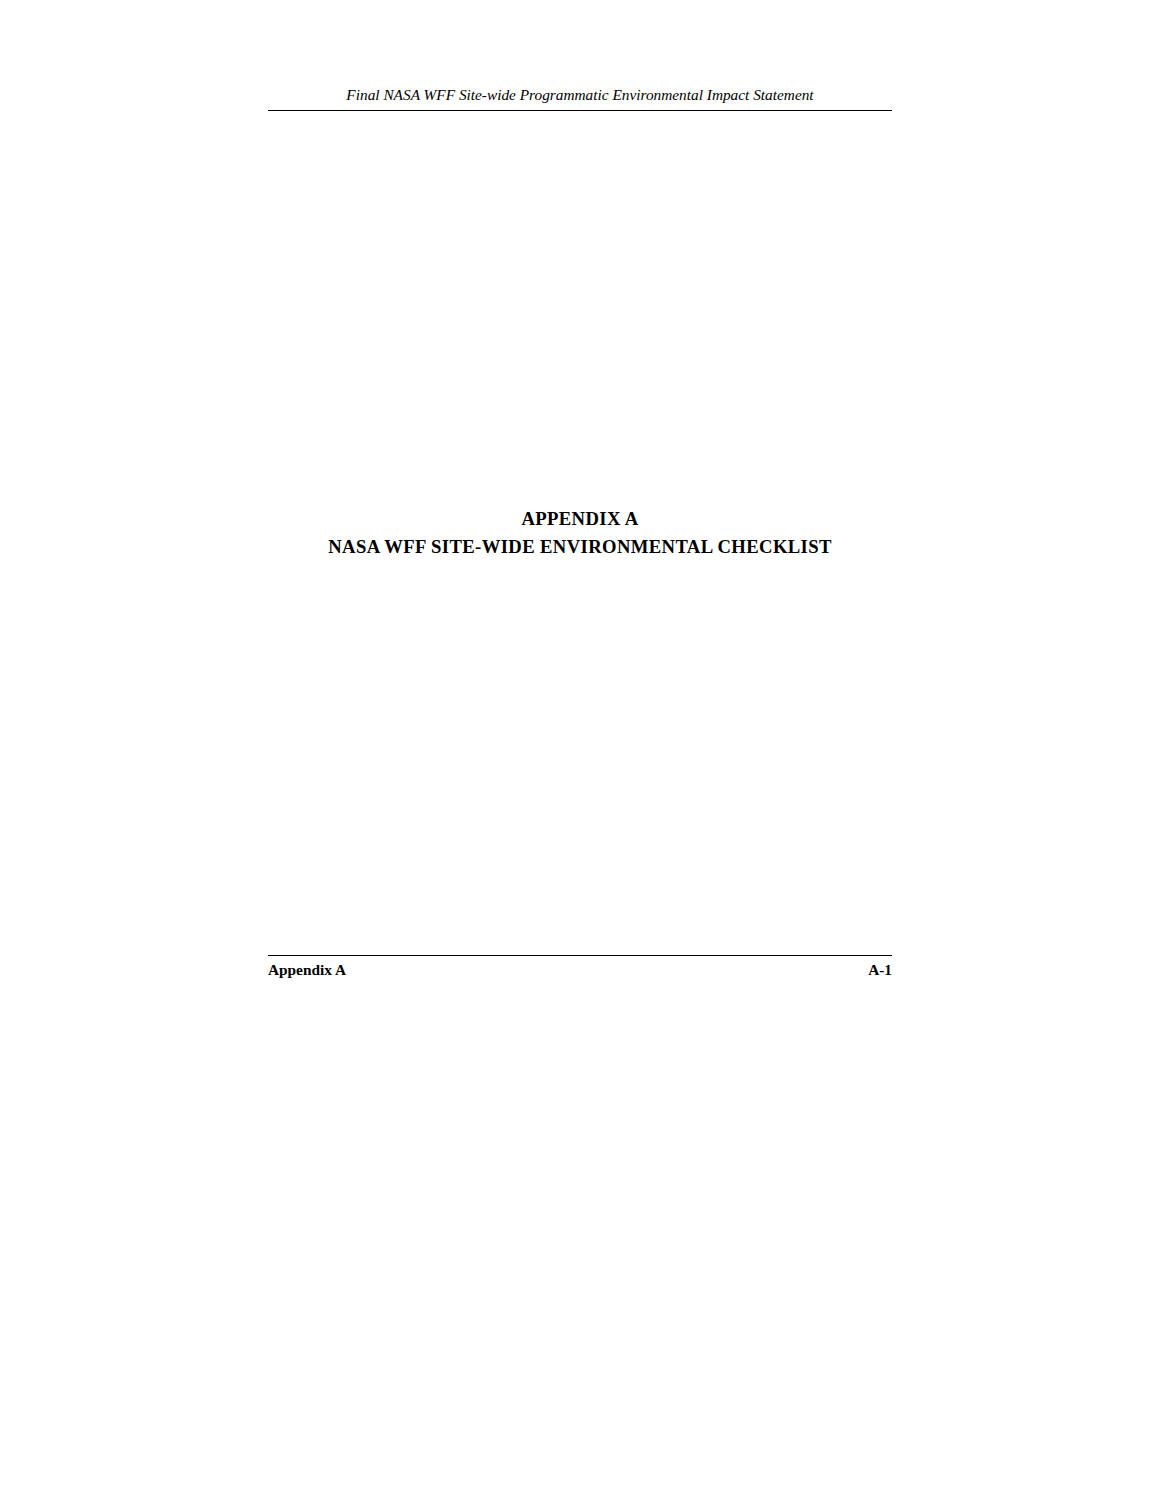Final NASA WFF Site-wide Programmatic Environmental Impact Statement
APPENDIX A NASA WFF SITE-WIDE ENVIRONMENTAL CHECKLIST
Appendix A A-1